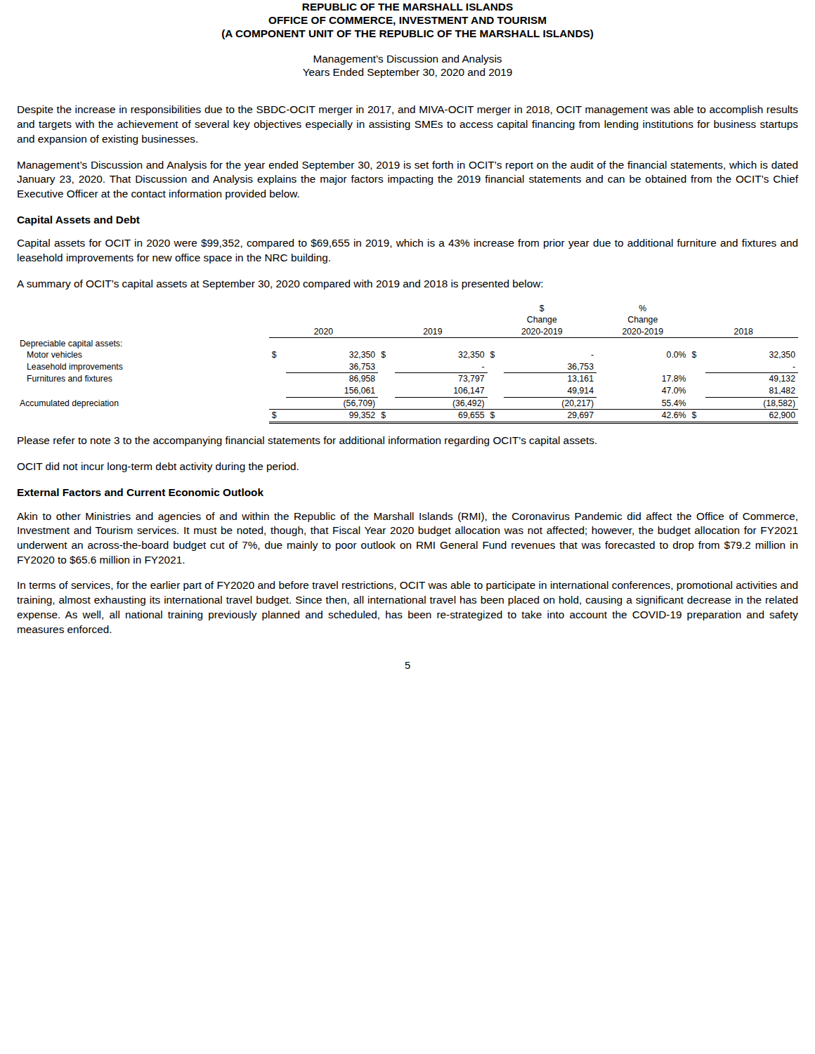REPUBLIC OF THE MARSHALL ISLANDS
OFFICE OF COMMERCE, INVESTMENT AND TOURISM
(A COMPONENT UNIT OF THE REPUBLIC OF THE MARSHALL ISLANDS)
Management’s Discussion and Analysis
Years Ended September 30, 2020 and 2019
Despite the increase in responsibilities due to the SBDC-OCIT merger in 2017, and MIVA-OCIT merger in 2018, OCIT management was able to accomplish results and targets with the achievement of several key objectives especially in assisting SMEs to access capital financing from lending institutions for business startups and expansion of existing businesses.
Management’s Discussion and Analysis for the year ended September 30, 2019 is set forth in OCIT’s report on the audit of the financial statements, which is dated January 23, 2020. That Discussion and Analysis explains the major factors impacting the 2019 financial statements and can be obtained from the OCIT’s Chief Executive Officer at the contact information provided below.
Capital Assets and Debt
Capital assets for OCIT in 2020 were $99,352, compared to $69,655 in 2019, which is a 43% increase from prior year due to additional furniture and fixtures and leasehold improvements for new office space in the NRC building.
A summary of OCIT’s capital assets at September 30, 2020 compared with 2019 and 2018 is presented below:
| | | | $ Change | % Change | |
| --- | --- | --- | --- | --- | --- |
| | 2020 | 2019 | 2020-2019 | 2020-2019 | 2018 |
| Depreciable capital assets: | |
| Motor vehicles | $ | 32,350 | $ | 32,350 | $ | - | 0.0% | $ | 32,350 |
| Leasehold improvements | | 36,753 | | - | | 36,753 | | | - |
| Furnitures and fixtures | | 86,958 | | 73,797 | | 13,161 | 17.8% | | 49,132 |
| | | 156,061 | | 106,147 | | 49,914 | 47.0% | | 81,482 |
| Accumulated depreciation | | (56,709) | | (36,492) | | (20,217) | 55.4% | | (18,582) |
| | $ | 99,352 | $ | 69,655 | $ | 29,697 | 42.6% | $ | 62,900 |
Please refer to note 3 to the accompanying financial statements for additional information regarding OCIT’s capital assets.
OCIT did not incur long-term debt activity during the period.
External Factors and Current Economic Outlook
Akin to other Ministries and agencies of and within the Republic of the Marshall Islands (RMI), the Coronavirus Pandemic did affect the Office of Commerce, Investment and Tourism services. It must be noted, though, that Fiscal Year 2020 budget allocation was not affected; however, the budget allocation for FY2021 underwent an across-the-board budget cut of 7%, due mainly to poor outlook on RMI General Fund revenues that was forecasted to drop from $79.2 million in FY2020 to $65.6 million in FY2021.
In terms of services, for the earlier part of FY2020 and before travel restrictions, OCIT was able to participate in international conferences, promotional activities and training, almost exhausting its international travel budget. Since then, all international travel has been placed on hold, causing a significant decrease in the related expense. As well, all national training previously planned and scheduled, has been re-strategized to take into account the COVID-19 preparation and safety measures enforced.
5